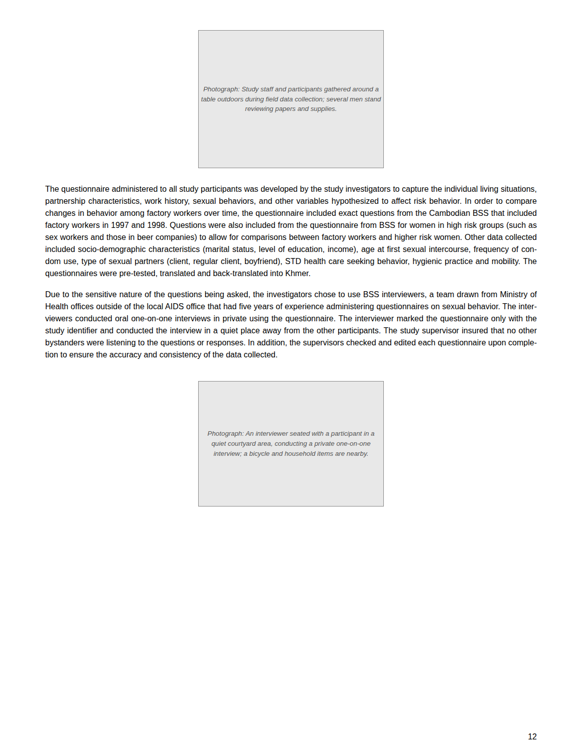Photograph: Study staff and participants gathered around a table outdoors during field data collection; several men stand reviewing papers and supplies.
The questionnaire administered to all study participants was developed by the study investigators to capture the individual living situations, partnership characteristics, work history, sexual behaviors, and other variables hypothesized to affect risk behavior. In order to compare changes in behavior among factory workers over time, the questionnaire included exact questions from the Cambodian BSS that included factory workers in 1997 and 1998. Questions were also included from the questionnaire from BSS for women in high risk groups (such as sex workers and those in beer companies) to allow for comparisons between factory workers and higher risk women. Other data collected included socio-demographic characteristics (marital status, level of education, income), age at first sexual intercourse, frequency of condom use, type of sexual partners (client, regular client, boyfriend), STD health care seeking behavior, hygienic practice and mobility. The questionnaires were pre-tested, translated and back-translated into Khmer.
Due to the sensitive nature of the questions being asked, the investigators chose to use BSS interviewers, a team drawn from Ministry of Health offices outside of the local AIDS office that had five years of experience administering questionnaires on sexual behavior. The interviewers conducted oral one-on-one interviews in private using the questionnaire. The interviewer marked the questionnaire only with the study identifier and conducted the interview in a quiet place away from the other participants. The study supervisor insured that no other bystanders were listening to the questions or responses. In addition, the supervisors checked and edited each questionnaire upon completion to ensure the accuracy and consistency of the data collected.
Photograph: An interviewer seated with a participant in a quiet courtyard area, conducting a private one-on-one interview; a bicycle and household items are nearby.
12